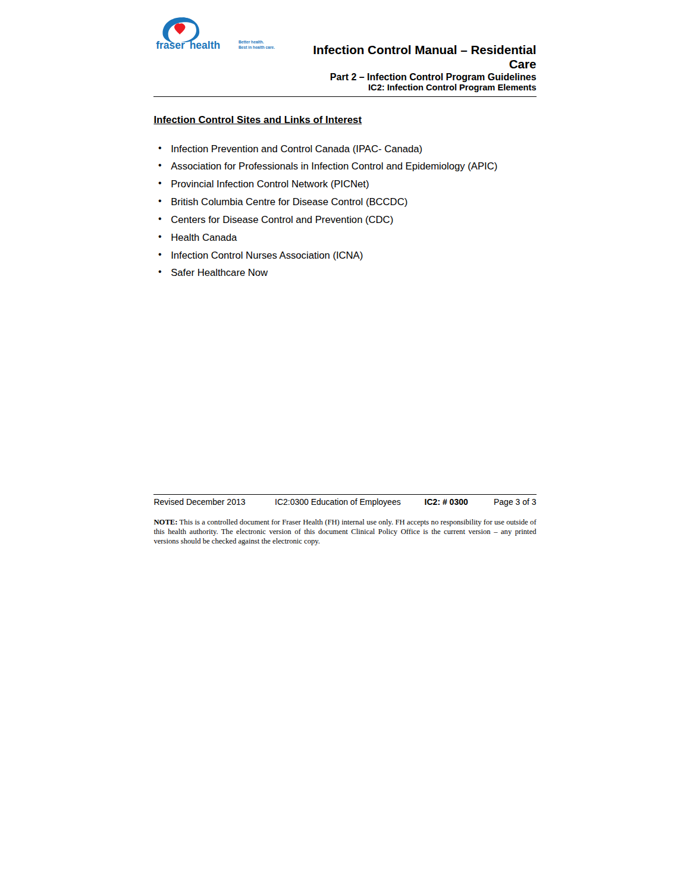fraser health Better health. Best in health care.
Infection Control Manual – Residential Care
Part 2 – Infection Control Program Guidelines
IC2: Infection Control Program Elements
Infection Control Sites and Links of Interest
Infection Prevention and Control Canada (IPAC- Canada)
Association for Professionals in Infection Control and Epidemiology (APIC)
Provincial Infection Control Network (PICNet)
British Columbia Centre for Disease Control (BCCDC)
Centers for Disease Control and Prevention (CDC)
Health Canada
Infection Control Nurses Association (ICNA)
Safer Healthcare Now
Revised December 2013
IC2:0300 Education of Employees
IC2: # 0300 Page 3 of 3
NOTE: This is a controlled document for Fraser Health (FH) internal use only. FH accepts no responsibility for use outside of this health authority. The electronic version of this document Clinical Policy Office is the current version – any printed versions should be checked against the electronic copy.